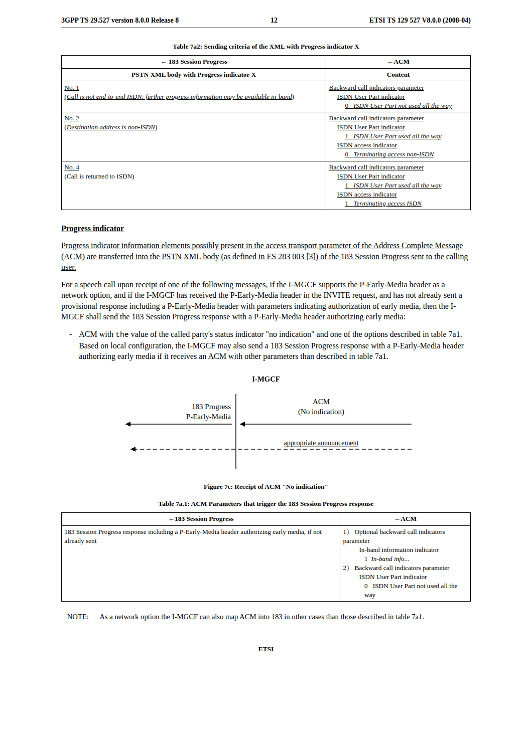3GPP TS 29.527 version 8.0.0 Release 8
12
ETSI TS 129 527 V8.0.0 (2008-04)
Table 7a2: Sending criteria of the XML with Progress indicator X
| ← 183 Session Progress | ←ACM |
| --- | --- |
| PSTN XML body with Progress indicator X | Content |
| No. 1 ( Call is not end-to-end ISDN: further progress information may be available in-band ) | Backward call indicators parameter ISDN User Part indicator 0 ISDN User Part not used all the way |
| No. 2 ( Destination address is non-ISDN ) | Backward call indicators parameter ISDN User Part indicator 1 ISDN User Part used all the way ISDN access indicator 0 Terminating access non-ISDN |
| No. 4 (Call is returned to ISDN) | Backward call indicators parameter ISDN User Part indicator 1 ISDN User Part used all the way ISDN access indicator 1 Terminating access ISDN |
Progress indicator
Progress indicator information elements possibly present in the access transport parameter of the Address Complete Message (ACM) are transferred into the PSTN XML body (as defined in ES 283 003 [3]) of the 183 Session Progress sent to the calling user.
For a speech call upon receipt of one of the following messages, if the I-MGCF supports the P-Early-Media header as a network option, and if the I-MGCF has received the P-Early-Media header in the INVITE request, and has not already sent a provisional response including a P-Early-Media header with parameters indicating authorization of early media, then the I-MGCF shall send the 183 Session Progress response with a P-Early-Media header authorizing early media:
ACM with the value of the called party's status indicator "no indication" and one of the options described in table 7a1. Based on local configuration, the I-MGCF may also send a 183 Session Progress response with a P-Early-Media header authorizing early media if it receives an ACM with other parameters than described in table 7a1.
I-MGCF
183 Progress P-Early-Media ACM (No indication) appropriate announcement
Figure 7c: Receipt of ACM "No indication"
Table 7a.1: ACM Parameters that trigger the 183 Session Progress response
| ←183 Session Progress | ←ACM |
| --- | --- |
| 183 Session Progress response including a P-Early-Media header authorizing early media, if not already sent | 1） Optional backward call indicators parameter In-band information indicator 1 In-band info... 2） Backward call indicators parameter ISDN User Part indicator 0 ISDN User Part not used all the way |
NOTE: As a network option the I-MGCF can also map ACM into 183 in other cases than those described in table 7a1.
ETSI